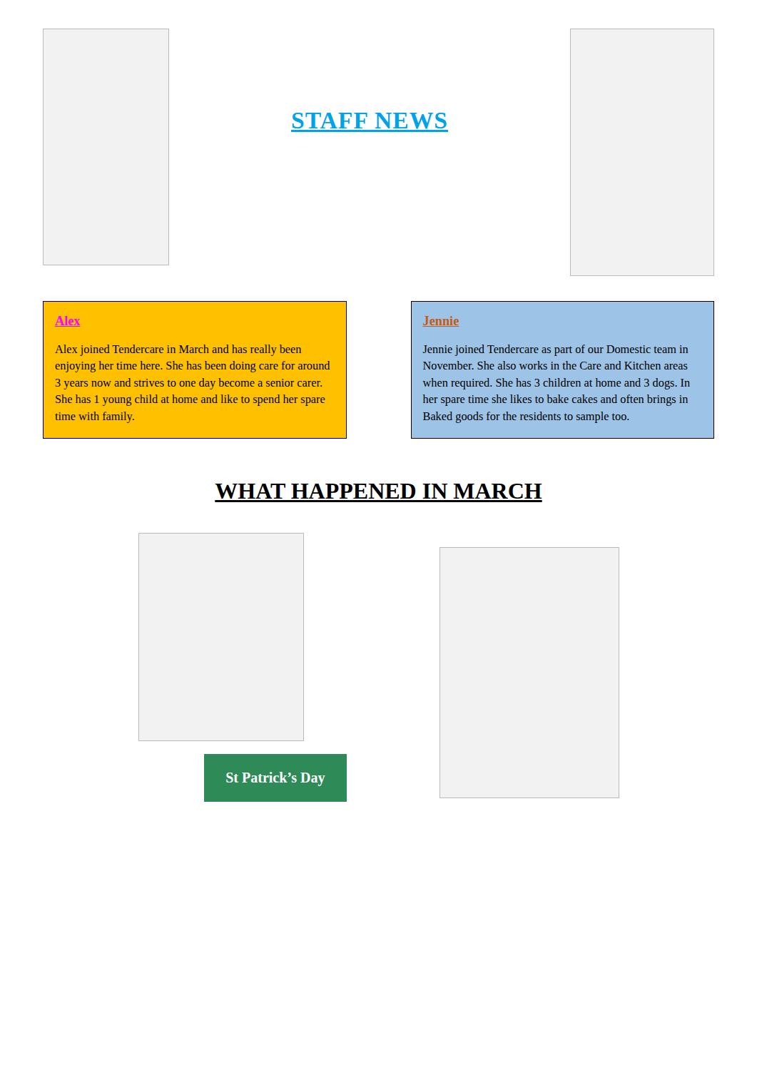STAFF NEWS
Alex
Alex joined Tendercare in March and has really been enjoying her time here. She has been doing care for around 3 years now and strives to one day become a senior carer. She has 1 young child at home and like to spend her spare time with family.
Jennie
Jennie joined Tendercare as part of our Domestic team in November. She also works in the Care and Kitchen areas when required. She has 3 children at home and 3 dogs. In her spare time she likes to bake cakes and often brings in Baked goods for the residents to sample too.
WHAT HAPPENED IN MARCH
St Patrick’s Day